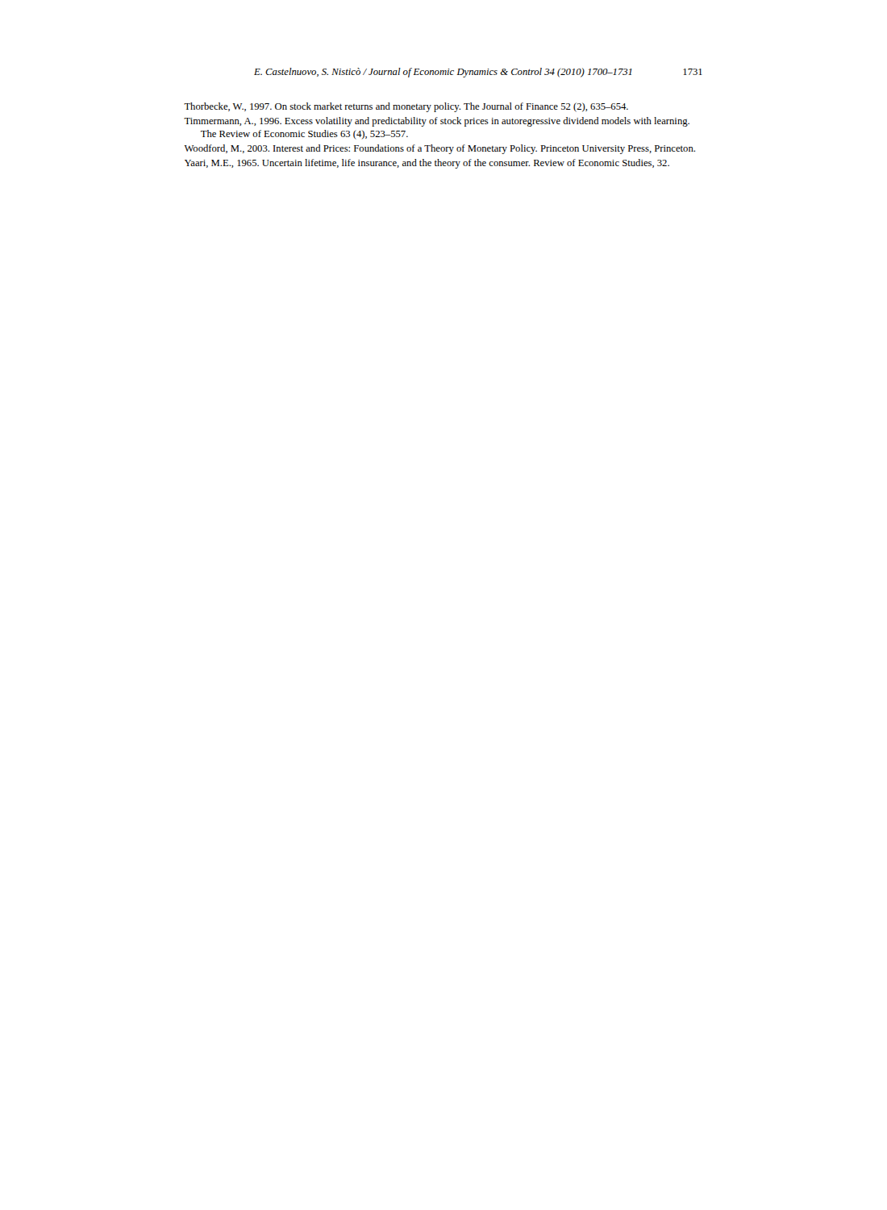E. Castelnuovo, S. Nisticò / Journal of Economic Dynamics & Control 34 (2010) 1700–1731 1731
Thorbecke, W., 1997. On stock market returns and monetary policy. The Journal of Finance 52 (2), 635–654.
Timmermann, A., 1996. Excess volatility and predictability of stock prices in autoregressive dividend models with learning. The Review of Economic Studies 63 (4), 523–557.
Woodford, M., 2003. Interest and Prices: Foundations of a Theory of Monetary Policy. Princeton University Press, Princeton.
Yaari, M.E., 1965. Uncertain lifetime, life insurance, and the theory of the consumer. Review of Economic Studies, 32.